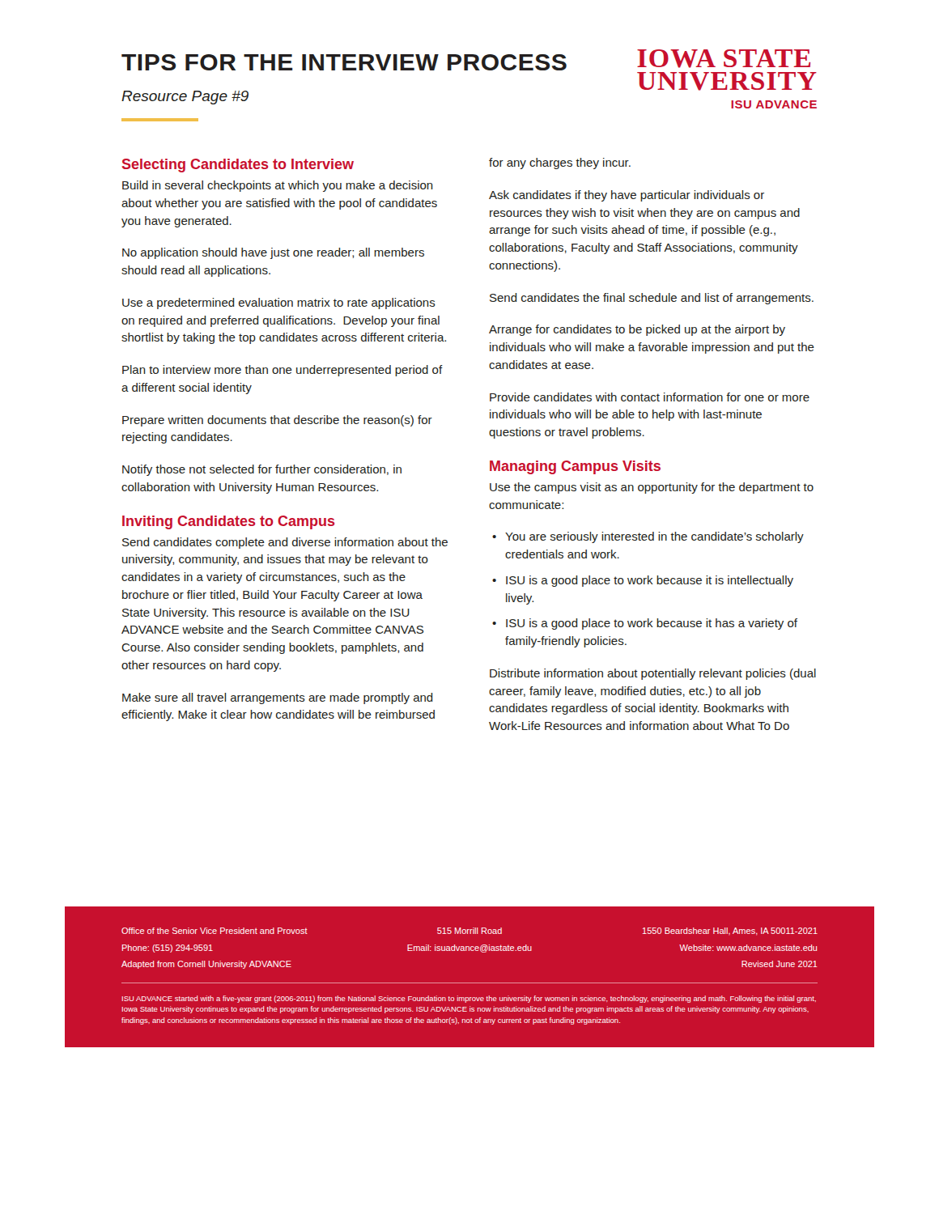Tips for the Interview Process
Resource Page #9
Iowa State University ISU ADVANCE
Selecting Candidates to Interview
Build in several checkpoints at which you make a decision about whether you are satisfied with the pool of candidates you have generated.
No application should have just one reader; all members should read all applications.
Use a predetermined evaluation matrix to rate applications on required and preferred qualifications. Develop your final shortlist by taking the top candidates across different criteria.
Plan to interview more than one underrepresented period of a different social identity
Prepare written documents that describe the reason(s) for rejecting candidates.
Notify those not selected for further consideration, in collaboration with University Human Resources.
Inviting Candidates to Campus
Send candidates complete and diverse information about the university, community, and issues that may be relevant to candidates in a variety of circumstances, such as the brochure or flier titled, Build Your Faculty Career at Iowa State University. This resource is available on the ISU ADVANCE website and the Search Committee CANVAS Course. Also consider sending booklets, pamphlets, and other resources on hard copy.
Make sure all travel arrangements are made promptly and efficiently. Make it clear how candidates will be reimbursed for any charges they incur.
Ask candidates if they have particular individuals or resources they wish to visit when they are on campus and arrange for such visits ahead of time, if possible (e.g., collaborations, Faculty and Staff Associations, community connections).
Send candidates the final schedule and list of arrangements.
Arrange for candidates to be picked up at the airport by individuals who will make a favorable impression and put the candidates at ease.
Provide candidates with contact information for one or more individuals who will be able to help with last-minute questions or travel problems.
Managing Campus Visits
Use the campus visit as an opportunity for the department to communicate:
You are seriously interested in the candidate’s scholarly credentials and work.
ISU is a good place to work because it is intellectually lively.
ISU is a good place to work because it has a variety of family-friendly policies.
Distribute information about potentially relevant policies (dual career, family leave, modified duties, etc.) to all job candidates regardless of social identity. Bookmarks with Work-Life Resources and information about What To Do
Office of the Senior Vice President and Provost
515 Morrill Road
1550 Beardshear Hall, Ames, IA 50011-2021
Phone: (515) 294-9591
Email: isuadvance@iastate.edu
Website: www.advance.iastate.edu
Adapted from Cornell University ADVANCE
Revised June 2021
ISU ADVANCE started with a five-year grant (2006-2011) from the National Science Foundation to improve the university for women in science, technology, engineering and math. Following the initial grant, Iowa State University continues to expand the program for underrepresented persons. ISU ADVANCE is now institutionalized and the program impacts all areas of the university community. Any opinions, findings, and conclusions or recommendations expressed in this material are those of the author(s), not of any current or past funding organization.